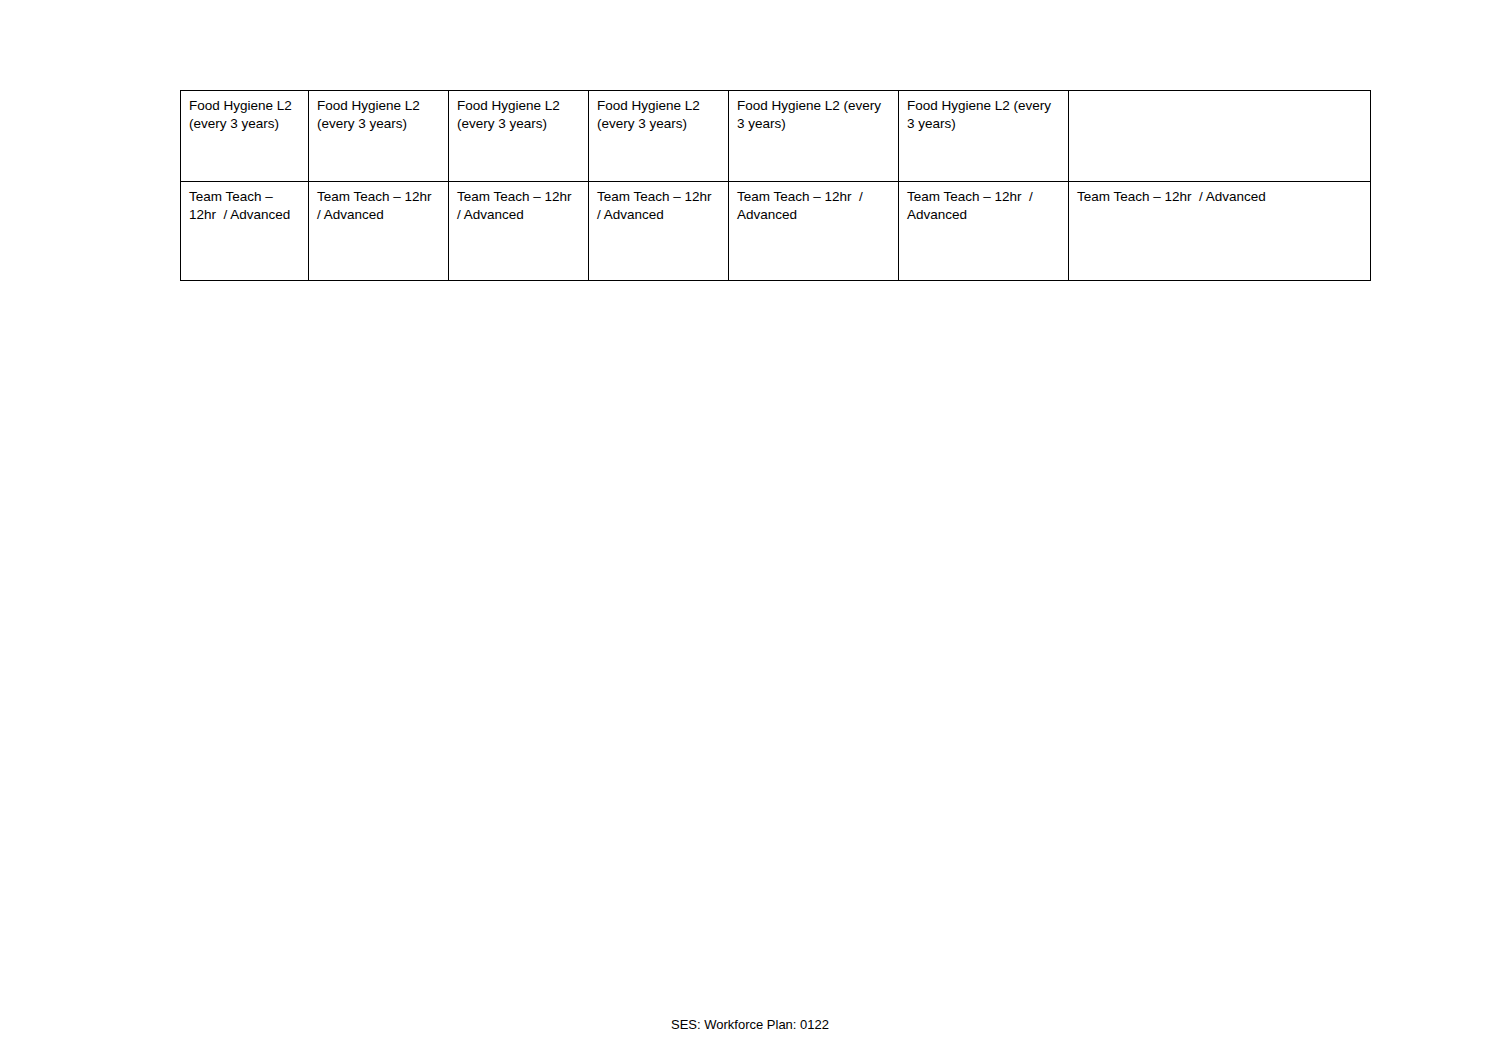| Food Hygiene L2 (every 3 years) | Food Hygiene L2 (every 3 years) | Food Hygiene L2 (every 3 years) | Food Hygiene L2 (every 3 years) | Food Hygiene L2 (every 3 years) | Food Hygiene L2 (every 3 years) | |
| Team Teach – 12hr / Advanced | Team Teach – 12hr / Advanced | Team Teach – 12hr / Advanced | Team Teach – 12hr / Advanced | Team Teach – 12hr / Advanced | Team Teach – 12hr / Advanced | Team Teach – 12hr / Advanced |
SES: Workforce Plan: 0122